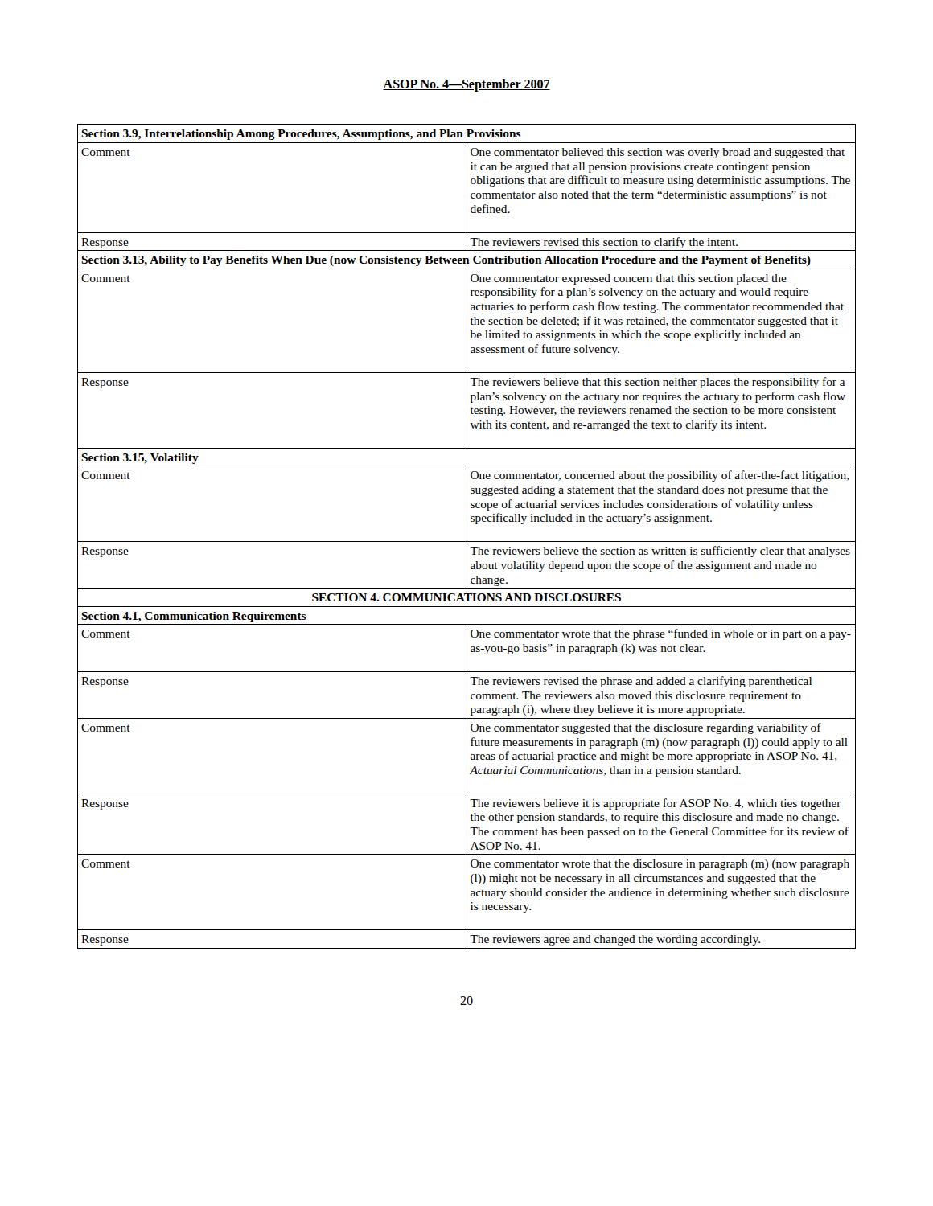ASOP No. 4—September 2007
| Section 3.9, Interrelationship Among Procedures, Assumptions, and Plan Provisions |
| Comment | One commentator believed this section was overly broad and suggested that it can be argued that all pension provisions create contingent pension obligations that are difficult to measure using deterministic assumptions. The commentator also noted that the term “deterministic assumptions” is not defined. |
| Response | The reviewers revised this section to clarify the intent. |
| Section 3.13, Ability to Pay Benefits When Due (now Consistency Between Contribution Allocation Procedure and the Payment of Benefits) |
| Comment | One commentator expressed concern that this section placed the responsibility for a plan’s solvency on the actuary and would require actuaries to perform cash flow testing. The commentator recommended that the section be deleted; if it was retained, the commentator suggested that it be limited to assignments in which the scope explicitly included an assessment of future solvency. |
| Response | The reviewers believe that this section neither places the responsibility for a plan’s solvency on the actuary nor requires the actuary to perform cash flow testing. However, the reviewers renamed the section to be more consistent with its content, and re-arranged the text to clarify its intent. |
| Section 3.15, Volatility |
| Comment | One commentator, concerned about the possibility of after-the-fact litigation, suggested adding a statement that the standard does not presume that the scope of actuarial services includes considerations of volatility unless specifically included in the actuary’s assignment. |
| Response | The reviewers believe the section as written is sufficiently clear that analyses about volatility depend upon the scope of the assignment and made no change. |
| SECTION 4. COMMUNICATIONS AND DISCLOSURES |
| Section 4.1, Communication Requirements |
| Comment | One commentator wrote that the phrase “funded in whole or in part on a pay-as-you-go basis” in paragraph (k) was not clear. |
| Response | The reviewers revised the phrase and added a clarifying parenthetical comment. The reviewers also moved this disclosure requirement to paragraph (i), where they believe it is more appropriate. |
| Comment | One commentator suggested that the disclosure regarding variability of future measurements in paragraph (m) (now paragraph (l)) could apply to all areas of actuarial practice and might be more appropriate in ASOP No. 41, Actuarial Communications , than in a pension standard. |
| Response | The reviewers believe it is appropriate for ASOP No. 4, which ties together the other pension standards, to require this disclosure and made no change. The comment has been passed on to the General Committee for its review of ASOP No. 41. |
| Comment | One commentator wrote that the disclosure in paragraph (m) (now paragraph (l)) might not be necessary in all circumstances and suggested that the actuary should consider the audience in determining whether such disclosure is necessary. |
| Response | The reviewers agree and changed the wording accordingly. |
20